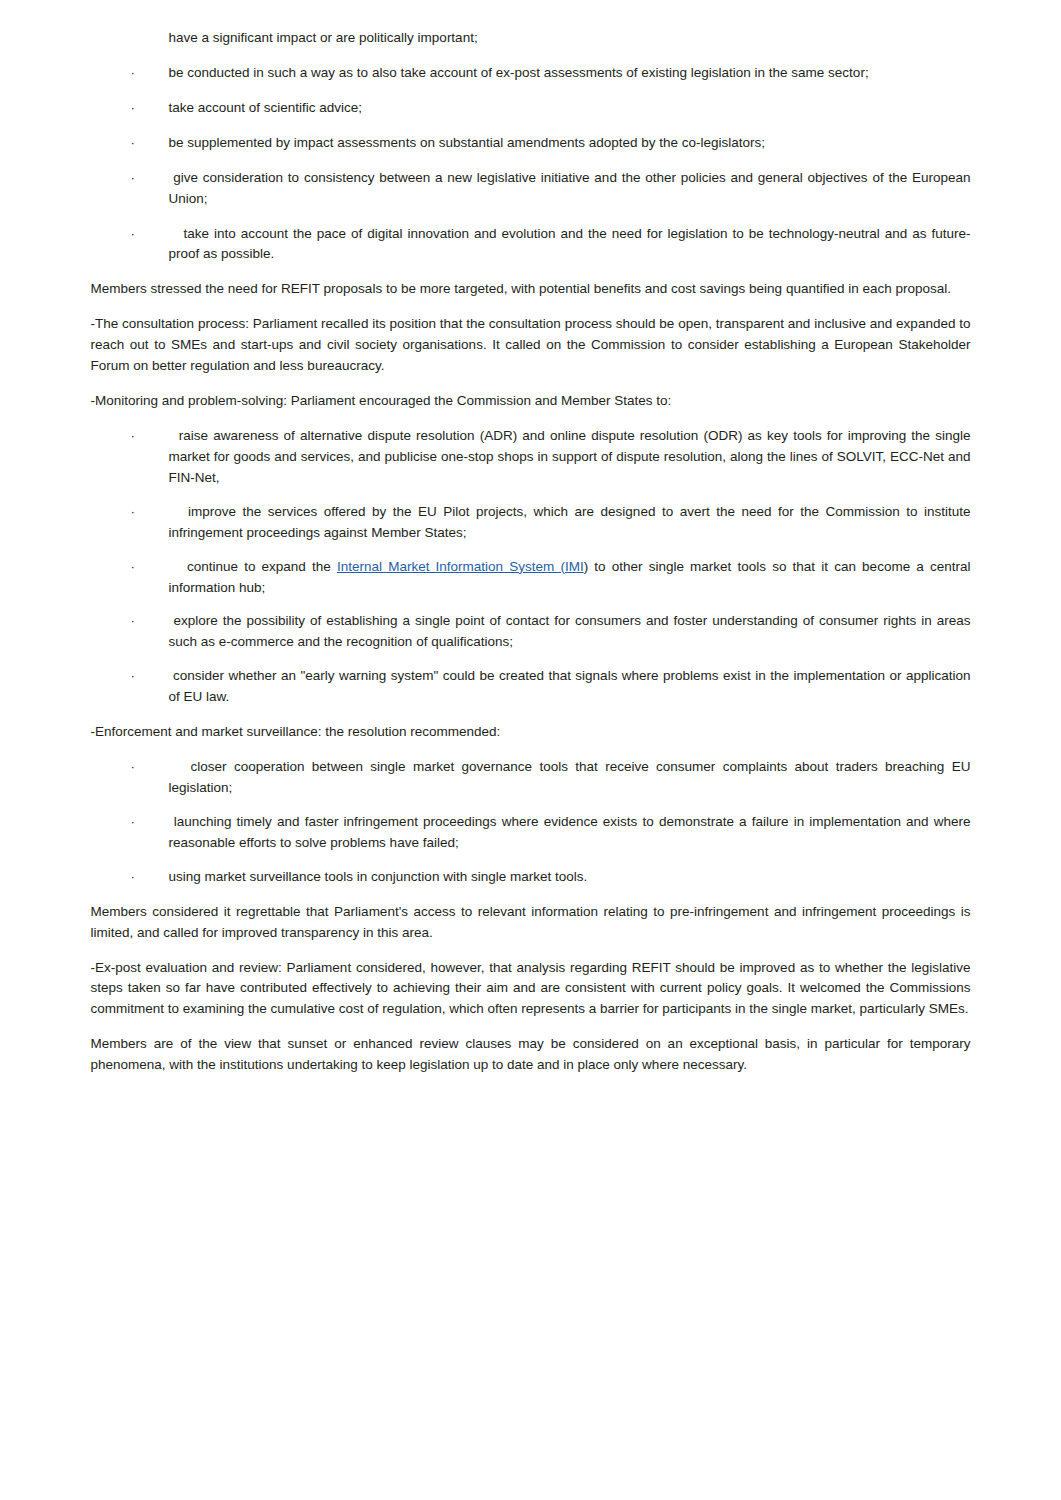have a significant impact or are politically important;
·be conducted in such a way as to also take account of ex-post assessments of existing legislation in the same sector;
·take account of scientific advice;
·be supplemented by impact assessments on substantial amendments adopted by the co-legislators;
· give consideration to consistency between a new legislative initiative and the other policies and general objectives of the European Union;
· take into account the pace of digital innovation and evolution and the need for legislation to be technology-neutral and as future-proof as possible.
Members stressed the need for REFIT proposals to be more targeted, with potential benefits and cost savings being quantified in each proposal.
-The consultation process: Parliament recalled its position that the consultation process should be open, transparent and inclusive and expanded to reach out to SMEs and start-ups and civil society organisations. It called on the Commission to consider establishing a European Stakeholder Forum on better regulation and less bureaucracy.
-Monitoring and problem-solving: Parliament encouraged the Commission and Member States to:
· raise awareness of alternative dispute resolution (ADR) and online dispute resolution (ODR) as key tools for improving the single market for goods and services, and publicise one-stop shops in support of dispute resolution, along the lines of SOLVIT, ECC-Net and FIN-Net,
· improve the services offered by the EU Pilot projects, which are designed to avert the need for the Commission to institute infringement proceedings against Member States;
· continue to expand the Internal Market Information System (IMI) to other single market tools so that it can become a central information hub;
· explore the possibility of establishing a single point of contact for consumers and foster understanding of consumer rights in areas such as e-commerce and the recognition of qualifications;
· consider whether an "early warning system" could be created that signals where problems exist in the implementation or application of EU law.
-Enforcement and market surveillance: the resolution recommended:
· closer cooperation between single market governance tools that receive consumer complaints about traders breaching EU legislation;
· launching timely and faster infringement proceedings where evidence exists to demonstrate a failure in implementation and where reasonable efforts to solve problems have failed;
·using market surveillance tools in conjunction with single market tools.
Members considered it regrettable that Parliament's access to relevant information relating to pre-infringement and infringement proceedings is limited, and called for improved transparency in this area.
-Ex-post evaluation and review: Parliament considered, however, that analysis regarding REFIT should be improved as to whether the legislative steps taken so far have contributed effectively to achieving their aim and are consistent with current policy goals. It welcomed the Commissions commitment to examining the cumulative cost of regulation, which often represents a barrier for participants in the single market, particularly SMEs.
Members are of the view that sunset or enhanced review clauses may be considered on an exceptional basis, in particular for temporary phenomena, with the institutions undertaking to keep legislation up to date and in place only where necessary.